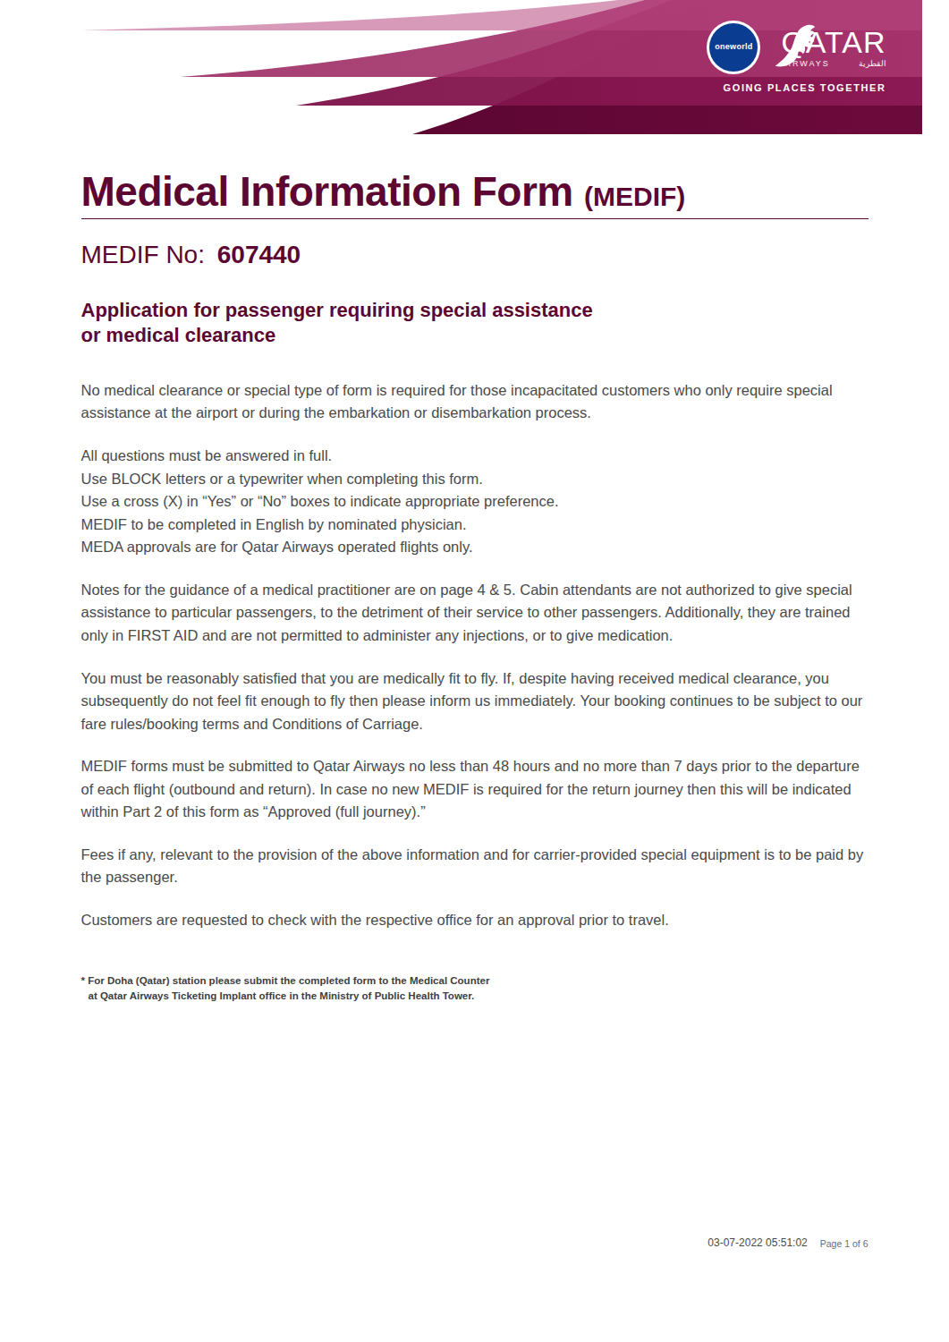oneworld
QATAR
AIRWAYS القطرية
GOING PLACES TOGETHER
Medical Information Form (MEDIF)
MEDIF No: 607440
Application for passenger requiring special assistance
or medical clearance
No medical clearance or special type of form is required for those incapacitated customers who only require special assistance at the airport or during the embarkation or disembarkation process.
All questions must be answered in full.
Use BLOCK letters or a typewriter when completing this form.
Use a cross (X) in “Yes” or “No” boxes to indicate appropriate preference.
MEDIF to be completed in English by nominated physician.
MEDA approvals are for Qatar Airways operated flights only.
Notes for the guidance of a medical practitioner are on page 4 & 5. Cabin attendants are not authorized to give special assistance to particular passengers, to the detriment of their service to other passengers. Additionally, they are trained only in FIRST AID and are not permitted to administer any injections, or to give medication.
You must be reasonably satisfied that you are medically fit to fly. If, despite having received medical clearance, you subsequently do not feel fit enough to fly then please inform us immediately. Your booking continues to be subject to our fare rules/booking terms and Conditions of Carriage.
MEDIF forms must be submitted to Qatar Airways no less than 48 hours and no more than 7 days prior to the departure of each flight (outbound and return). In case no new MEDIF is required for the return journey then this will be indicated within Part 2 of this form as “Approved (full journey).”
Fees if any, relevant to the provision of the above information and for carrier-provided special equipment is to be paid by the passenger.
Customers are requested to check with the respective office for an approval prior to travel.
* For Doha (Qatar) station please submit the completed form to the Medical Counter at Qatar Airways Ticketing Implant office in the Ministry of Public Health Tower.
03-07-2022 05:51:02 Page 1 of 6